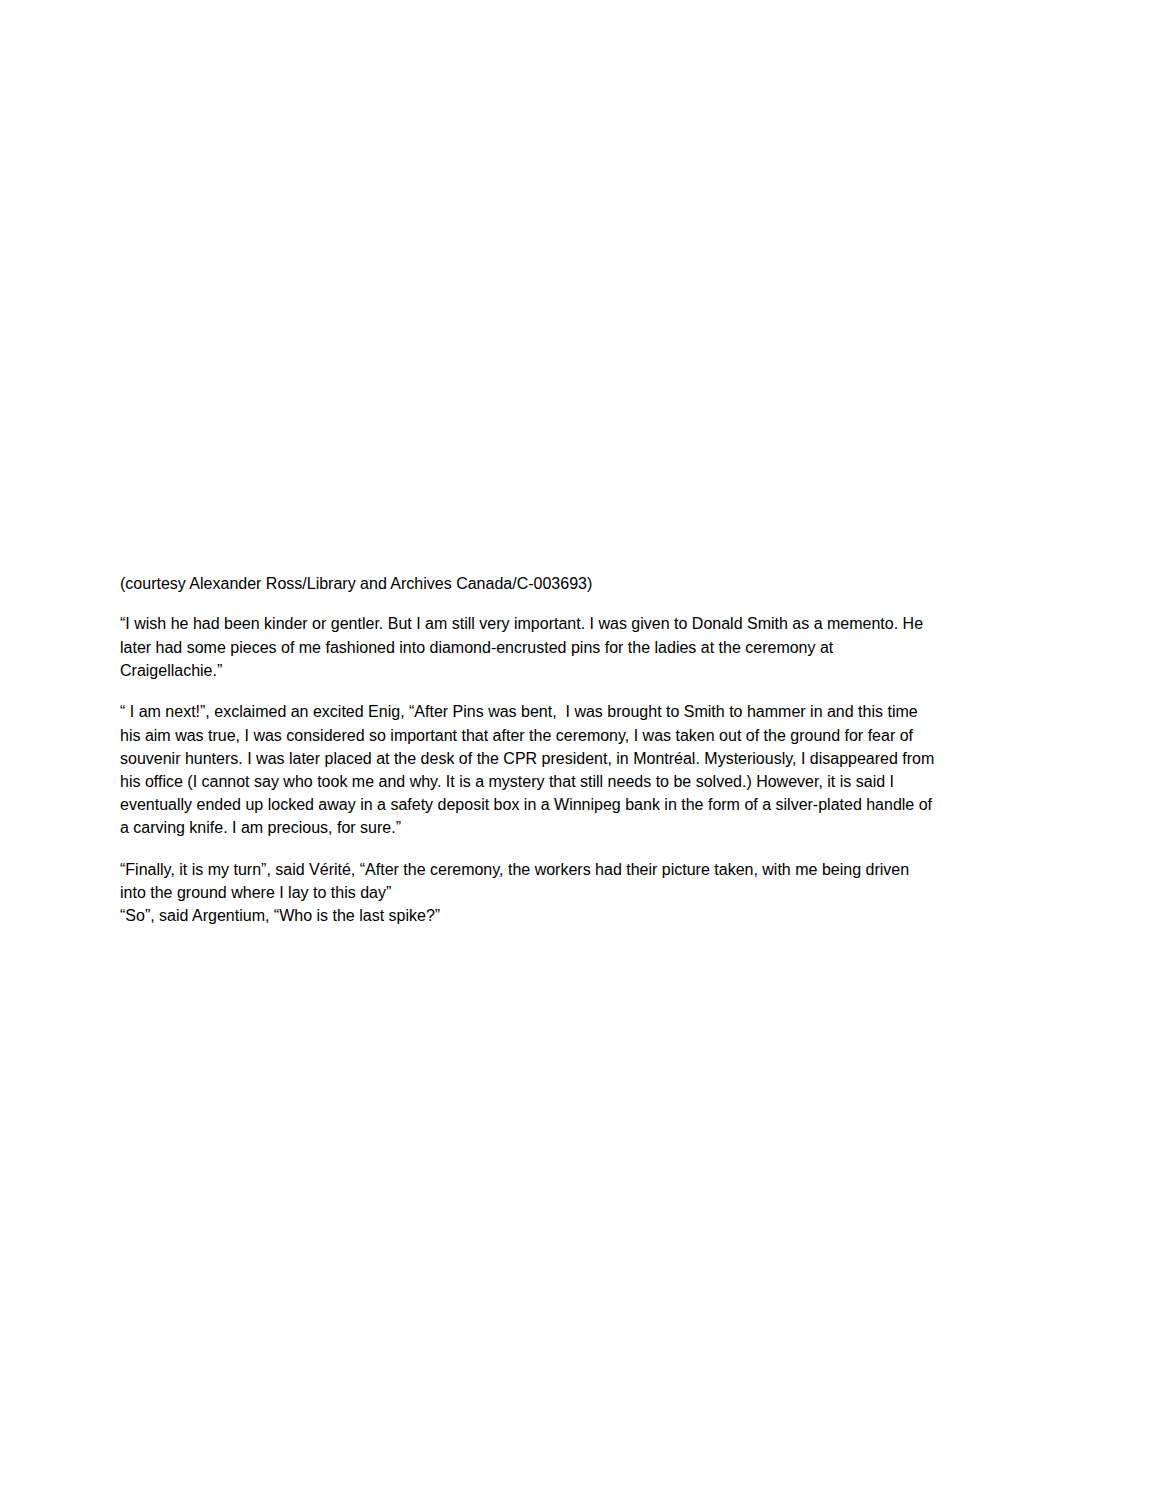(courtesy Alexander Ross/Library and Archives Canada/C-003693)
“I wish he had been kinder or gentler. But I am still very important. I was given to Donald Smith as a memento. He later had some pieces of me fashioned into diamond-encrusted pins for the ladies at the ceremony at Craigellachie.”
“ I am next!”, exclaimed an excited Enig, “After Pins was bent, I was brought to Smith to hammer in and this time his aim was true, I was considered so important that after the ceremony, I was taken out of the ground for fear of souvenir hunters. I was later placed at the desk of the CPR president, in Montréal. Mysteriously, I disappeared from his office (I cannot say who took me and why. It is a mystery that still needs to be solved.) However, it is said I eventually ended up locked away in a safety deposit box in a Winnipeg bank in the form of a silver-plated handle of a carving knife. I am precious, for sure.”
“Finally, it is my turn”, said Vérité, “After the ceremony, the workers had their picture taken, with me being driven into the ground where I lay to this day”
“So”, said Argentium, “Who is the last spike?”